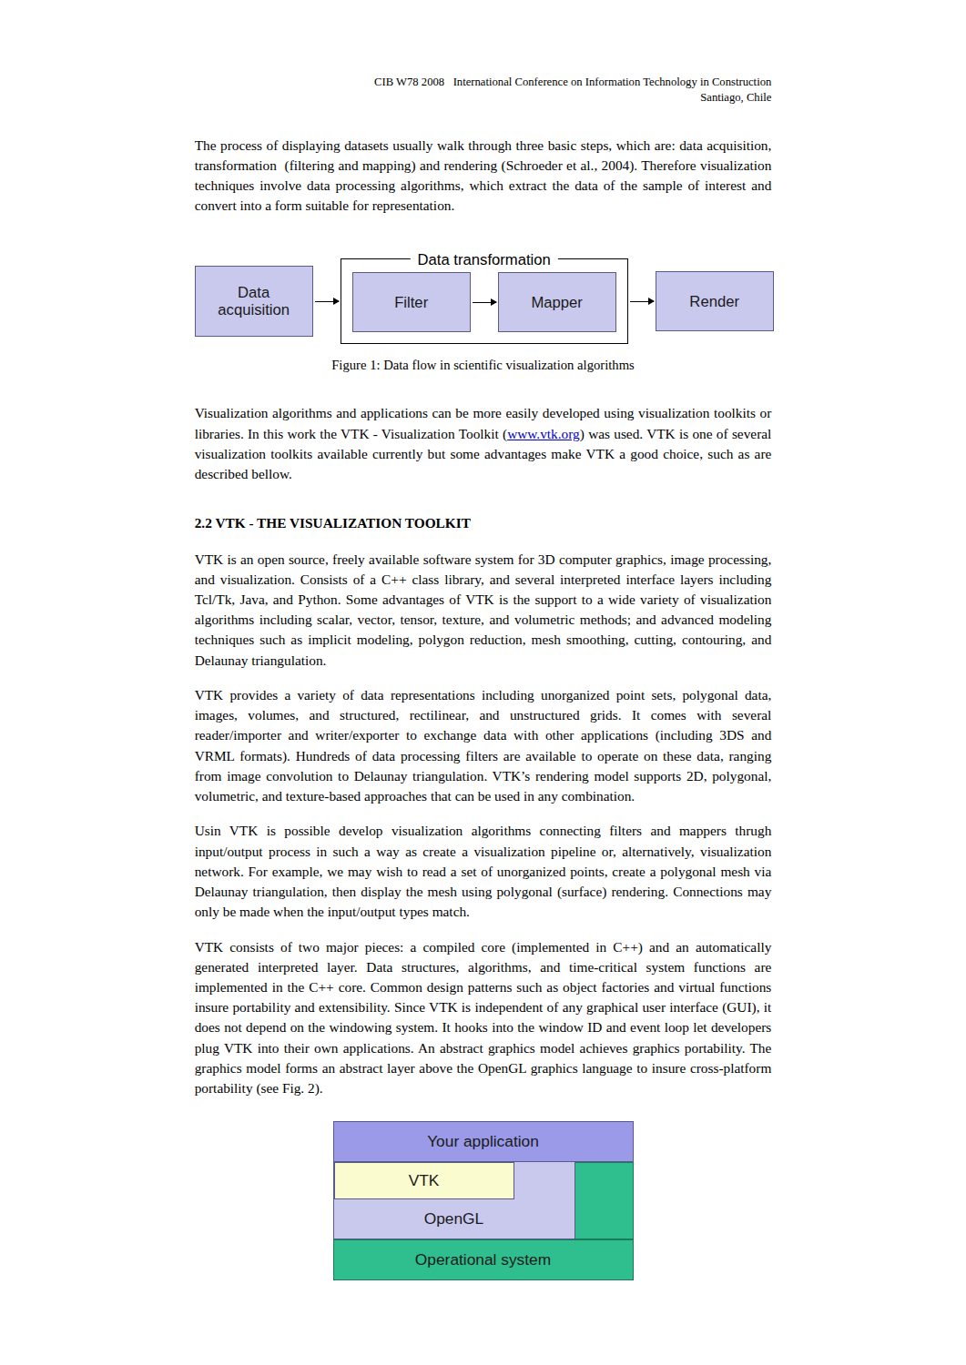CIB W78 2008 International Conference on Information Technology in Construction
Santiago, Chile
The process of displaying datasets usually walk through three basic steps, which are: data acquisition, transformation (filtering and mapping) and rendering (Schroeder et al., 2004). Therefore visualization techniques involve data processing algorithms, which extract the data of the sample of interest and convert into a form suitable for representation.
Data
acquisition
Data transformation
Filter
Mapper
Render
Figure 1: Data flow in scientific visualization algorithms
Visualization algorithms and applications can be more easily developed using visualization toolkits or libraries. In this work the VTK - Visualization Toolkit (www.vtk.org) was used. VTK is one of several visualization toolkits available currently but some advantages make VTK a good choice, such as are described bellow.
2.2 VTK - THE VISUALIZATION TOOLKIT
VTK is an open source, freely available software system for 3D computer graphics, image processing, and visualization. Consists of a C++ class library, and several interpreted interface layers including Tcl/Tk, Java, and Python. Some advantages of VTK is the support to a wide variety of visualization algorithms including scalar, vector, tensor, texture, and volumetric methods; and advanced modeling techniques such as implicit modeling, polygon reduction, mesh smoothing, cutting, contouring, and Delaunay triangulation.
VTK provides a variety of data representations including unorganized point sets, polygonal data, images, volumes, and structured, rectilinear, and unstructured grids. It comes with several reader/importer and writer/exporter to exchange data with other applications (including 3DS and VRML formats). Hundreds of data processing filters are available to operate on these data, ranging from image convolution to Delaunay triangulation. VTK’s rendering model supports 2D, polygonal, volumetric, and texture-based approaches that can be used in any combination.
Usin VTK is possible develop visualization algorithms connecting filters and mappers thrugh input/output process in such a way as create a visualization pipeline or, alternatively, visualization network. For example, we may wish to read a set of unorganized points, create a polygonal mesh via Delaunay triangulation, then display the mesh using polygonal (surface) rendering. Connections may only be made when the input/output types match.
VTK consists of two major pieces: a compiled core (implemented in C++) and an automatically generated interpreted layer. Data structures, algorithms, and time-critical system functions are implemented in the C++ core. Common design patterns such as object factories and virtual functions insure portability and extensibility. Since VTK is independent of any graphical user interface (GUI), it does not depend on the windowing system. It hooks into the window ID and event loop let developers plug VTK into their own applications. An abstract graphics model achieves graphics portability. The graphics model forms an abstract layer above the OpenGL graphics language to insure cross-platform portability (see Fig. 2).
Your application
VTK
OpenGL
Operational system